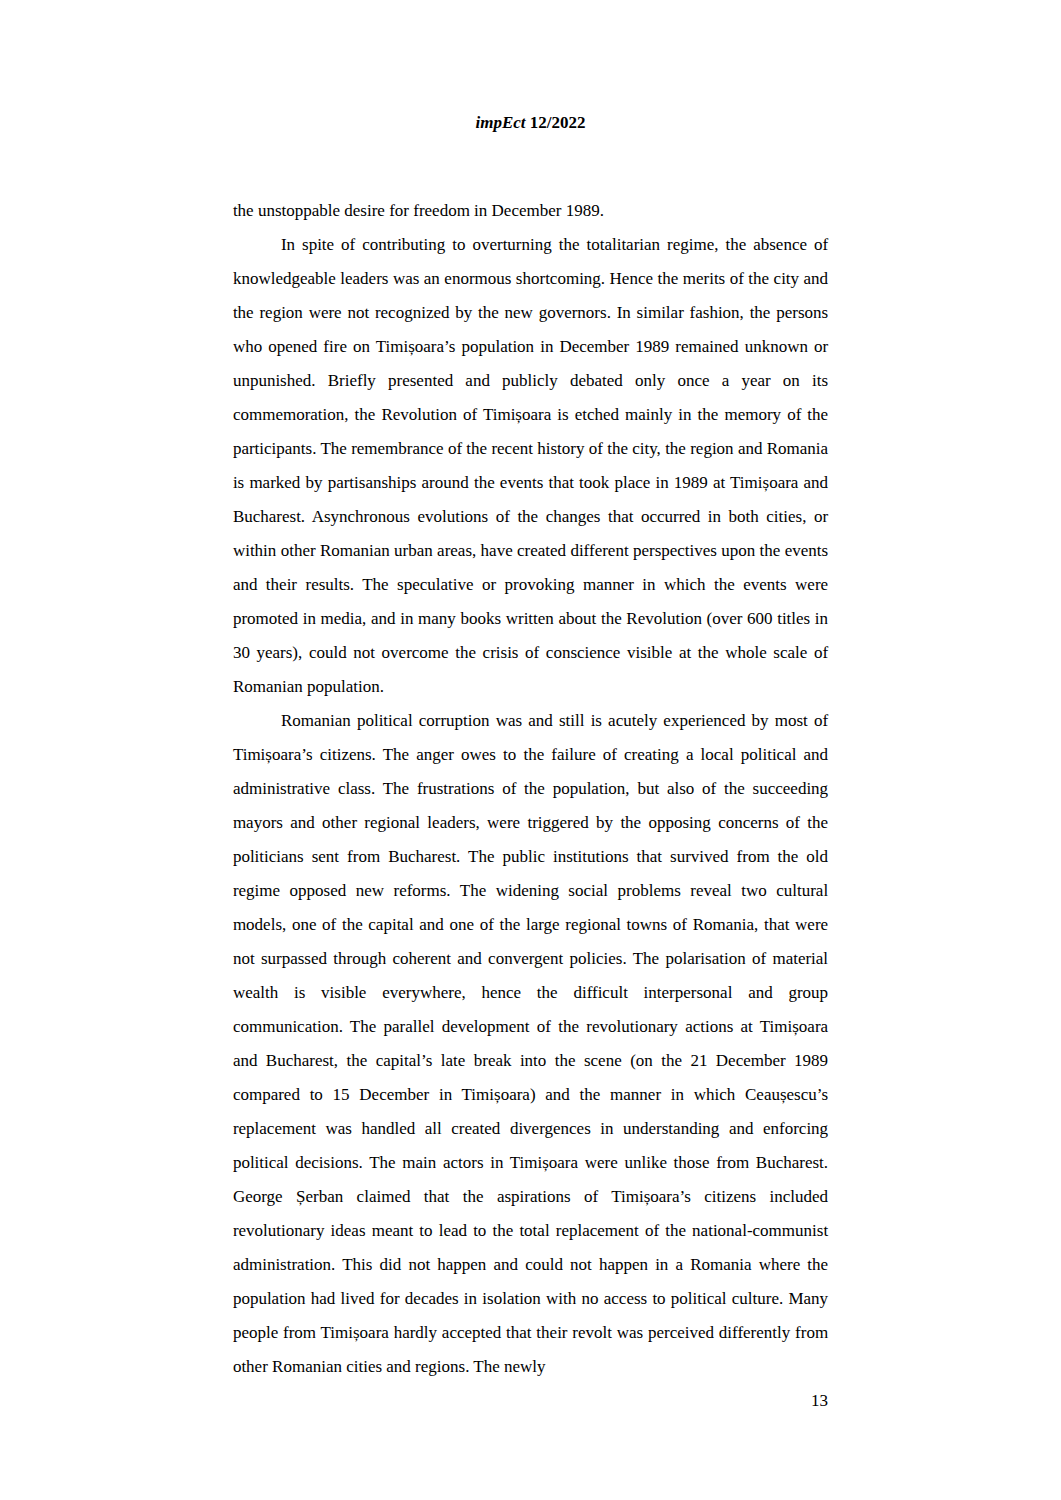impEct 12/2022
the unstoppable desire for freedom in December 1989.
In spite of contributing to overturning the totalitarian regime, the absence of knowledgeable leaders was an enormous shortcoming. Hence the merits of the city and the region were not recognized by the new governors. In similar fashion, the persons who opened fire on Timișoara’s population in December 1989 remained unknown or unpunished. Briefly presented and publicly debated only once a year on its commemoration, the Revolution of Timișoara is etched mainly in the memory of the participants. The remembrance of the recent history of the city, the region and Romania is marked by partisanships around the events that took place in 1989 at Timișoara and Bucharest. Asynchronous evolutions of the changes that occurred in both cities, or within other Romanian urban areas, have created different perspectives upon the events and their results. The speculative or provoking manner in which the events were promoted in media, and in many books written about the Revolution (over 600 titles in 30 years), could not overcome the crisis of conscience visible at the whole scale of Romanian population.
Romanian political corruption was and still is acutely experienced by most of Timișoara’s citizens. The anger owes to the failure of creating a local political and administrative class. The frustrations of the population, but also of the succeeding mayors and other regional leaders, were triggered by the opposing concerns of the politicians sent from Bucharest. The public institutions that survived from the old regime opposed new reforms. The widening social problems reveal two cultural models, one of the capital and one of the large regional towns of Romania, that were not surpassed through coherent and convergent policies. The polarisation of material wealth is visible everywhere, hence the difficult interpersonal and group communication. The parallel development of the revolutionary actions at Timișoara and Bucharest, the capital’s late break into the scene (on the 21 December 1989 compared to 15 December in Timișoara) and the manner in which Ceaușescu’s replacement was handled all created divergences in understanding and enforcing political decisions. The main actors in Timișoara were unlike those from Bucharest. George Șerban claimed that the aspirations of Timișoara’s citizens included revolutionary ideas meant to lead to the total replacement of the national-communist administration. This did not happen and could not happen in a Romania where the population had lived for decades in isolation with no access to political culture. Many people from Timișoara hardly accepted that their revolt was perceived differently from other Romanian cities and regions. The newly
13